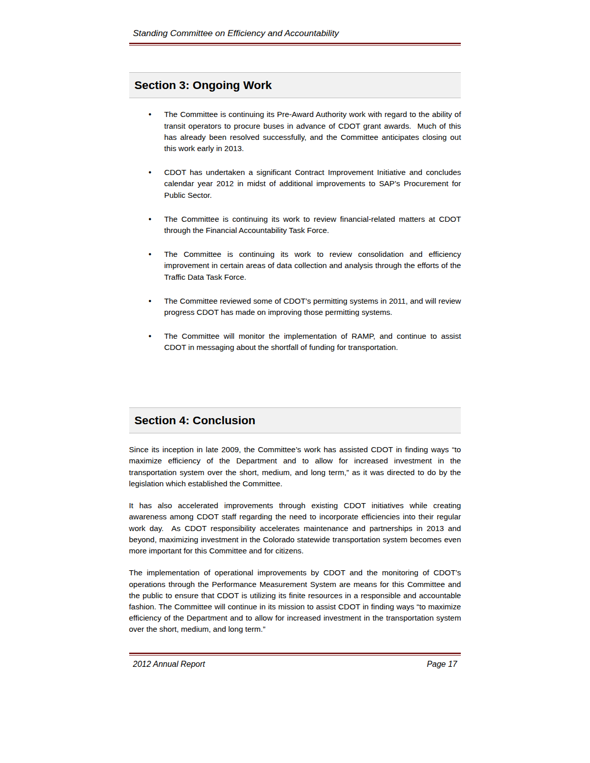Standing Committee on Efficiency and Accountability
Section 3: Ongoing Work
The Committee is continuing its Pre-Award Authority work with regard to the ability of transit operators to procure buses in advance of CDOT grant awards. Much of this has already been resolved successfully, and the Committee anticipates closing out this work early in 2013.
CDOT has undertaken a significant Contract Improvement Initiative and concludes calendar year 2012 in midst of additional improvements to SAP’s Procurement for Public Sector.
The Committee is continuing its work to review financial-related matters at CDOT through the Financial Accountability Task Force.
The Committee is continuing its work to review consolidation and efficiency improvement in certain areas of data collection and analysis through the efforts of the Traffic Data Task Force.
The Committee reviewed some of CDOT’s permitting systems in 2011, and will review progress CDOT has made on improving those permitting systems.
The Committee will monitor the implementation of RAMP, and continue to assist CDOT in messaging about the shortfall of funding for transportation.
Section 4: Conclusion
Since its inception in late 2009, the Committee’s work has assisted CDOT in finding ways “to maximize efficiency of the Department and to allow for increased investment in the transportation system over the short, medium, and long term,” as it was directed to do by the legislation which established the Committee.
It has also accelerated improvements through existing CDOT initiatives while creating awareness among CDOT staff regarding the need to incorporate efficiencies into their regular work day. As CDOT responsibility accelerates maintenance and partnerships in 2013 and beyond, maximizing investment in the Colorado statewide transportation system becomes even more important for this Committee and for citizens.
The implementation of operational improvements by CDOT and the monitoring of CDOT’s operations through the Performance Measurement System are means for this Committee and the public to ensure that CDOT is utilizing its finite resources in a responsible and accountable fashion. The Committee will continue in its mission to assist CDOT in finding ways “to maximize efficiency of the Department and to allow for increased investment in the transportation system over the short, medium, and long term.”
2012 Annual Report Page 17